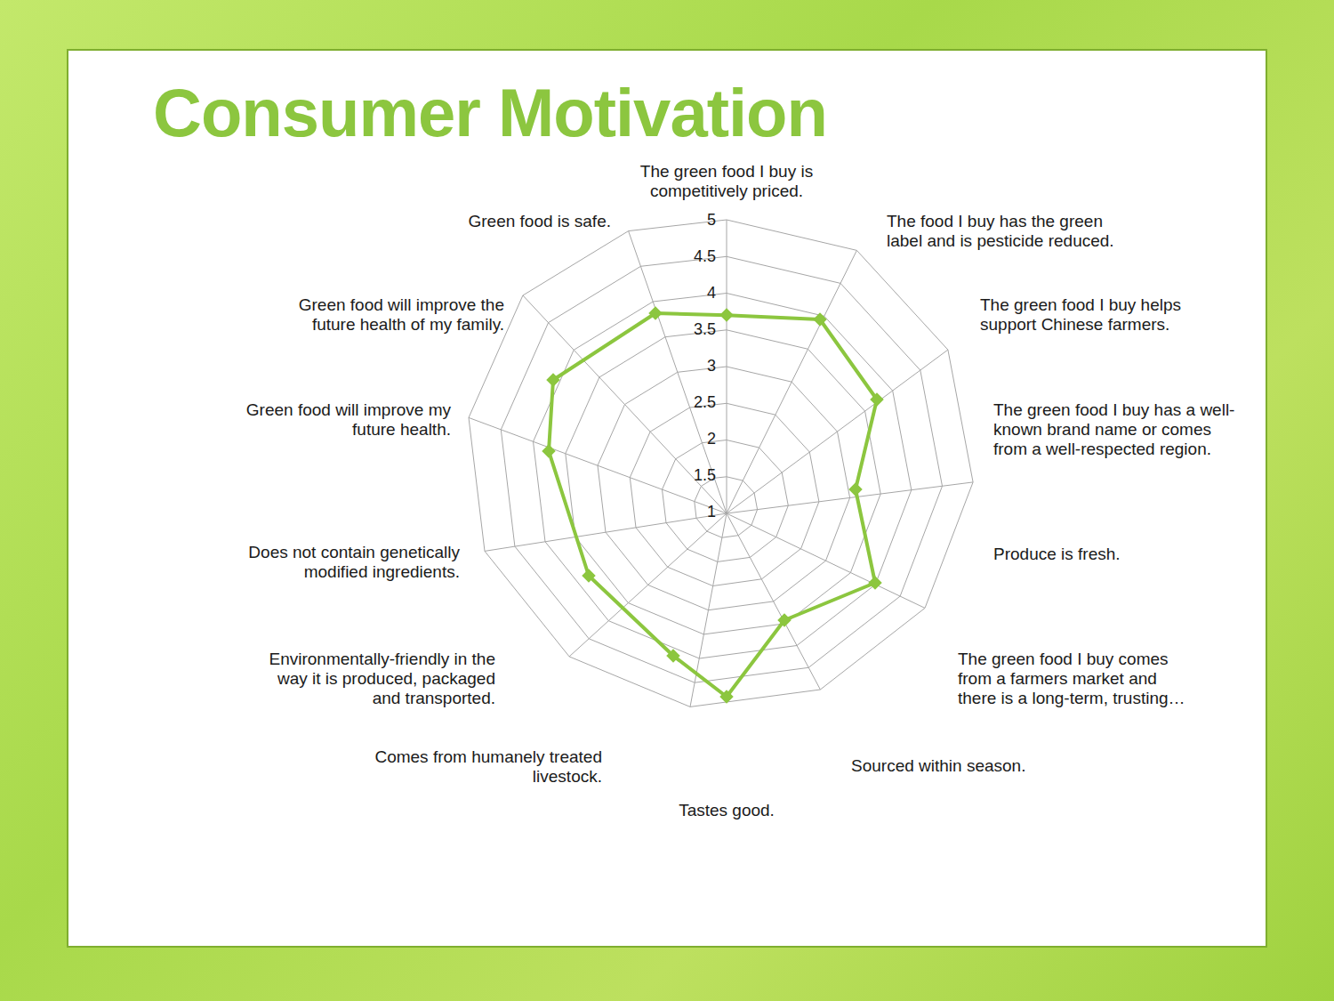Consumer Motivation
Radar chart: 13 axes, scale 1 (center) to 5 (outer). Center at (700, 400) in SVG user units; radius 330 for value 5. Axis 0 points straight up; axes proceed clockwise. Consumer Motivation radar chart 5 4.5 4 3.5 3 2.5 2 1.5 1 The green food I buy is competitively priced. The food I buy has the green label and is pesticide reduced. The green food I buy helps support Chinese farmers. The green food I buy has a well- known brand name or comes from a well-respected region. Produce is fresh. The green food I buy comes from a farmers market and there is a long-term, trusting… Sourced within season. Tastes good. Comes from humanely treated livestock. Environmentally-friendly in the way it is produced, packaged and transported. Does not contain genetically modified ingredients. Green food will improve my future health. Green food will improve the future health of my family. Green food is safe.